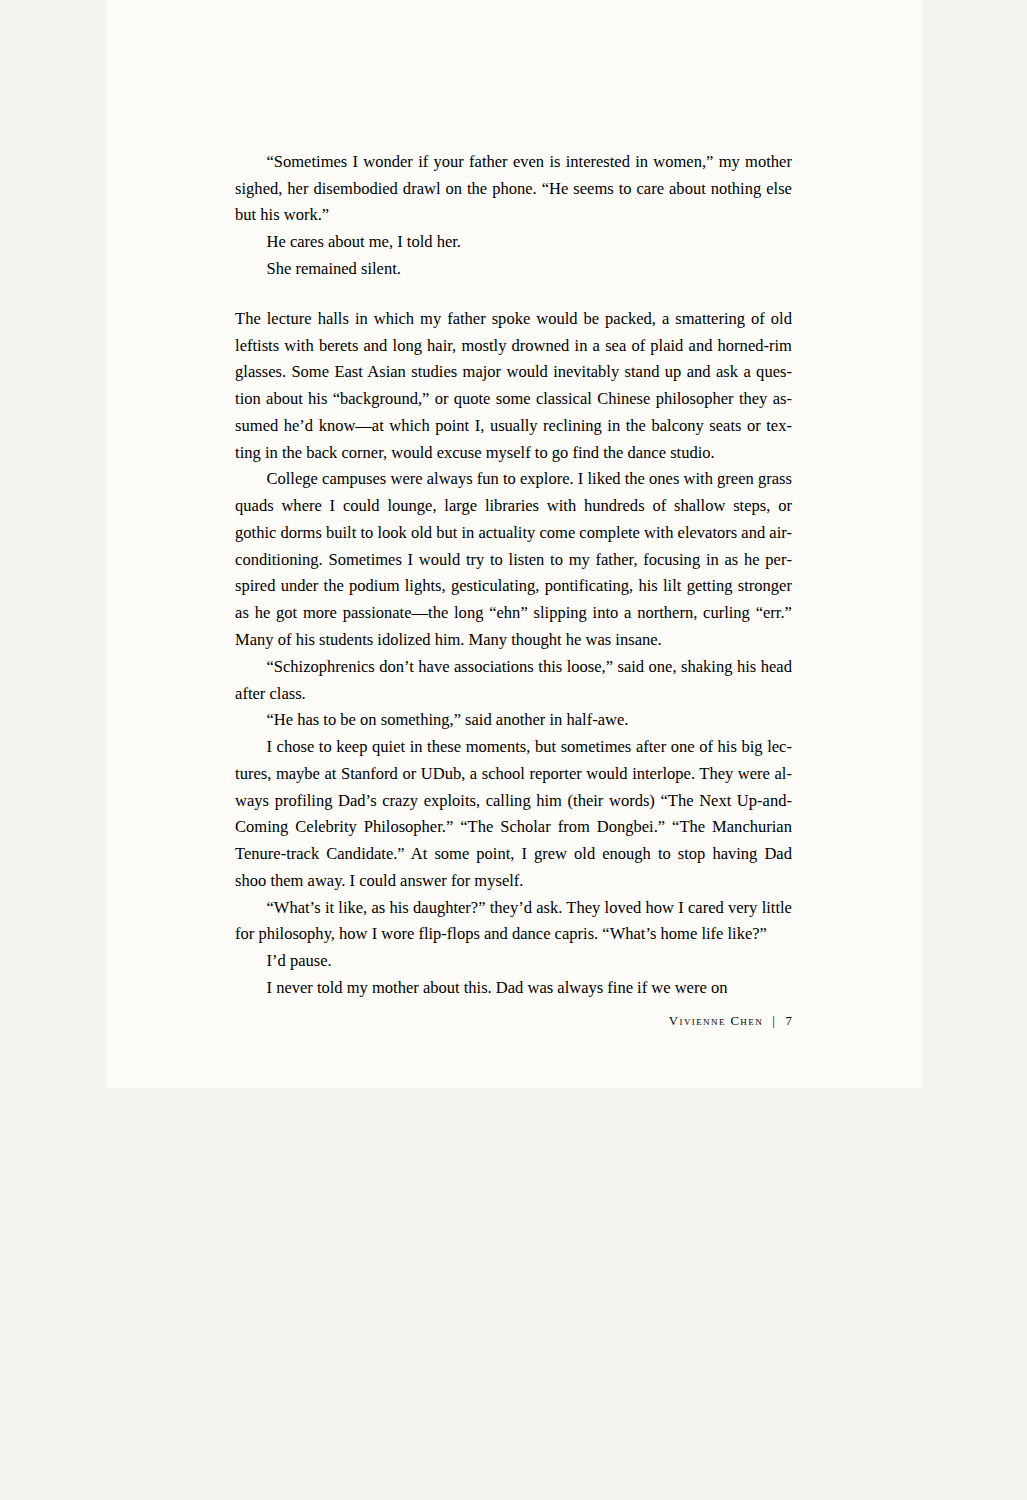“Sometimes I wonder if your father even is interested in women,” my mother sighed, her disembodied drawl on the phone. “He seems to care about nothing else but his work.”
He cares about me, I told her.
She remained silent.
The lecture halls in which my father spoke would be packed, a smattering of old leftists with berets and long hair, mostly drowned in a sea of plaid and horned-rim glasses. Some East Asian studies major would inevitably stand up and ask a question about his “background,” or quote some classical Chinese philosopher they assumed he’d know—at which point I, usually reclining in the balcony seats or texting in the back corner, would excuse myself to go find the dance studio.
College campuses were always fun to explore. I liked the ones with green grass quads where I could lounge, large libraries with hundreds of shallow steps, or gothic dorms built to look old but in actuality come complete with elevators and air-conditioning. Sometimes I would try to listen to my father, focusing in as he perspired under the podium lights, gesticulating, pontificating, his lilt getting stronger as he got more passionate—the long “ehn” slipping into a northern, curling “err.” Many of his students idolized him. Many thought he was insane.
“Schizophrenics don’t have associations this loose,” said one, shaking his head after class.
“He has to be on something,” said another in half-awe.
I chose to keep quiet in these moments, but sometimes after one of his big lectures, maybe at Stanford or UDub, a school reporter would interlope. They were always profiling Dad’s crazy exploits, calling him (their words) “The Next Up-and-Coming Celebrity Philosopher.” “The Scholar from Dongbei.” “The Manchurian Tenure-track Candidate.” At some point, I grew old enough to stop having Dad shoo them away. I could answer for myself.
“What’s it like, as his daughter?” they’d ask. They loved how I cared very little for philosophy, how I wore flip-flops and dance capris. “What’s home life like?”
I’d pause.
I never told my mother about this. Dad was always fine if we were on
Vivienne Chen | 7